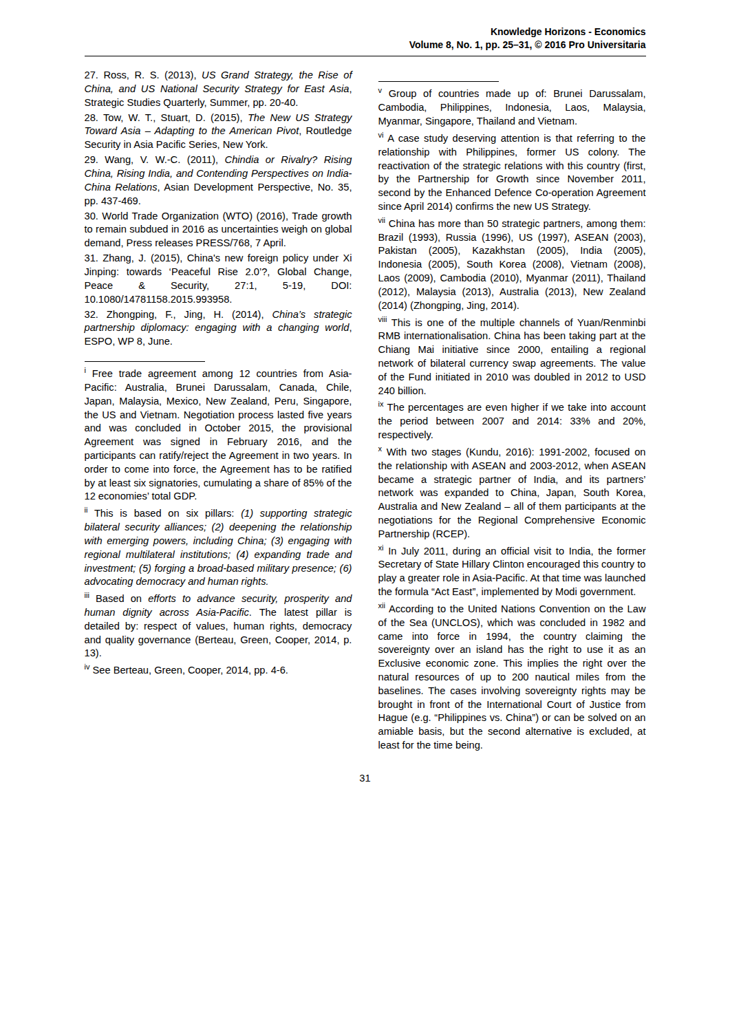Knowledge Horizons - Economics
Volume 8, No. 1, pp. 25–31, © 2016 Pro Universitaria
27. Ross, R. S. (2013), US Grand Strategy, the Rise of China, and US National Security Strategy for East Asia, Strategic Studies Quarterly, Summer, pp. 20-40.
28. Tow, W. T., Stuart, D. (2015), The New US Strategy Toward Asia – Adapting to the American Pivot, Routledge Security in Asia Pacific Series, New York.
29. Wang, V. W.-C. (2011), Chindia or Rivalry? Rising China, Rising India, and Contending Perspectives on India-China Relations, Asian Development Perspective, No. 35, pp. 437-469.
30. World Trade Organization (WTO) (2016), Trade growth to remain subdued in 2016 as uncertainties weigh on global demand, Press releases PRESS/768, 7 April.
31. Zhang, J. (2015), China's new foreign policy under Xi Jinping: towards ‘Peaceful Rise 2.0’?, Global Change, Peace & Security, 27:1, 5-19, DOI: 10.1080/14781158.2015.993958.
32. Zhongping, F., Jing, H. (2014), China’s strategic partnership diplomacy: engaging with a changing world, ESPO, WP 8, June.
i Free trade agreement among 12 countries from Asia-Pacific: Australia, Brunei Darussalam, Canada, Chile, Japan, Malaysia, Mexico, New Zealand, Peru, Singapore, the US and Vietnam. Negotiation process lasted five years and was concluded in October 2015, the provisional Agreement was signed in February 2016, and the participants can ratify/reject the Agreement in two years. In order to come into force, the Agreement has to be ratified by at least six signatories, cumulating a share of 85% of the 12 economies’ total GDP.
ii This is based on six pillars: (1) supporting strategic bilateral security alliances; (2) deepening the relationship with emerging powers, including China; (3) engaging with regional multilateral institutions; (4) expanding trade and investment; (5) forging a broad-based military presence; (6) advocating democracy and human rights.
iii Based on efforts to advance security, prosperity and human dignity across Asia-Pacific. The latest pillar is detailed by: respect of values, human rights, democracy and quality governance (Berteau, Green, Cooper, 2014, p. 13).
iv See Berteau, Green, Cooper, 2014, pp. 4-6.
v Group of countries made up of: Brunei Darussalam, Cambodia, Philippines, Indonesia, Laos, Malaysia, Myanmar, Singapore, Thailand and Vietnam.
vi A case study deserving attention is that referring to the relationship with Philippines, former US colony. The reactivation of the strategic relations with this country (first, by the Partnership for Growth since November 2011, second by the Enhanced Defence Co-operation Agreement since April 2014) confirms the new US Strategy.
vii China has more than 50 strategic partners, among them: Brazil (1993), Russia (1996), US (1997), ASEAN (2003), Pakistan (2005), Kazakhstan (2005), India (2005), Indonesia (2005), South Korea (2008), Vietnam (2008), Laos (2009), Cambodia (2010), Myanmar (2011), Thailand (2012), Malaysia (2013), Australia (2013), New Zealand (2014) (Zhongping, Jing, 2014).
viii This is one of the multiple channels of Yuan/Renminbi RMB internationalisation. China has been taking part at the Chiang Mai initiative since 2000, entailing a regional network of bilateral currency swap agreements. The value of the Fund initiated in 2010 was doubled in 2012 to USD 240 billion.
ix The percentages are even higher if we take into account the period between 2007 and 2014: 33% and 20%, respectively.
x With two stages (Kundu, 2016): 1991-2002, focused on the relationship with ASEAN and 2003-2012, when ASEAN became a strategic partner of India, and its partners’ network was expanded to China, Japan, South Korea, Australia and New Zealand – all of them participants at the negotiations for the Regional Comprehensive Economic Partnership (RCEP).
xi In July 2011, during an official visit to India, the former Secretary of State Hillary Clinton encouraged this country to play a greater role in Asia-Pacific. At that time was launched the formula “Act East”, implemented by Modi government.
xii According to the United Nations Convention on the Law of the Sea (UNCLOS), which was concluded in 1982 and came into force in 1994, the country claiming the sovereignty over an island has the right to use it as an Exclusive economic zone. This implies the right over the natural resources of up to 200 nautical miles from the baselines. The cases involving sovereignty rights may be brought in front of the International Court of Justice from Hague (e.g. “Philippines vs. China”) or can be solved on an amiable basis, but the second alternative is excluded, at least for the time being.
31